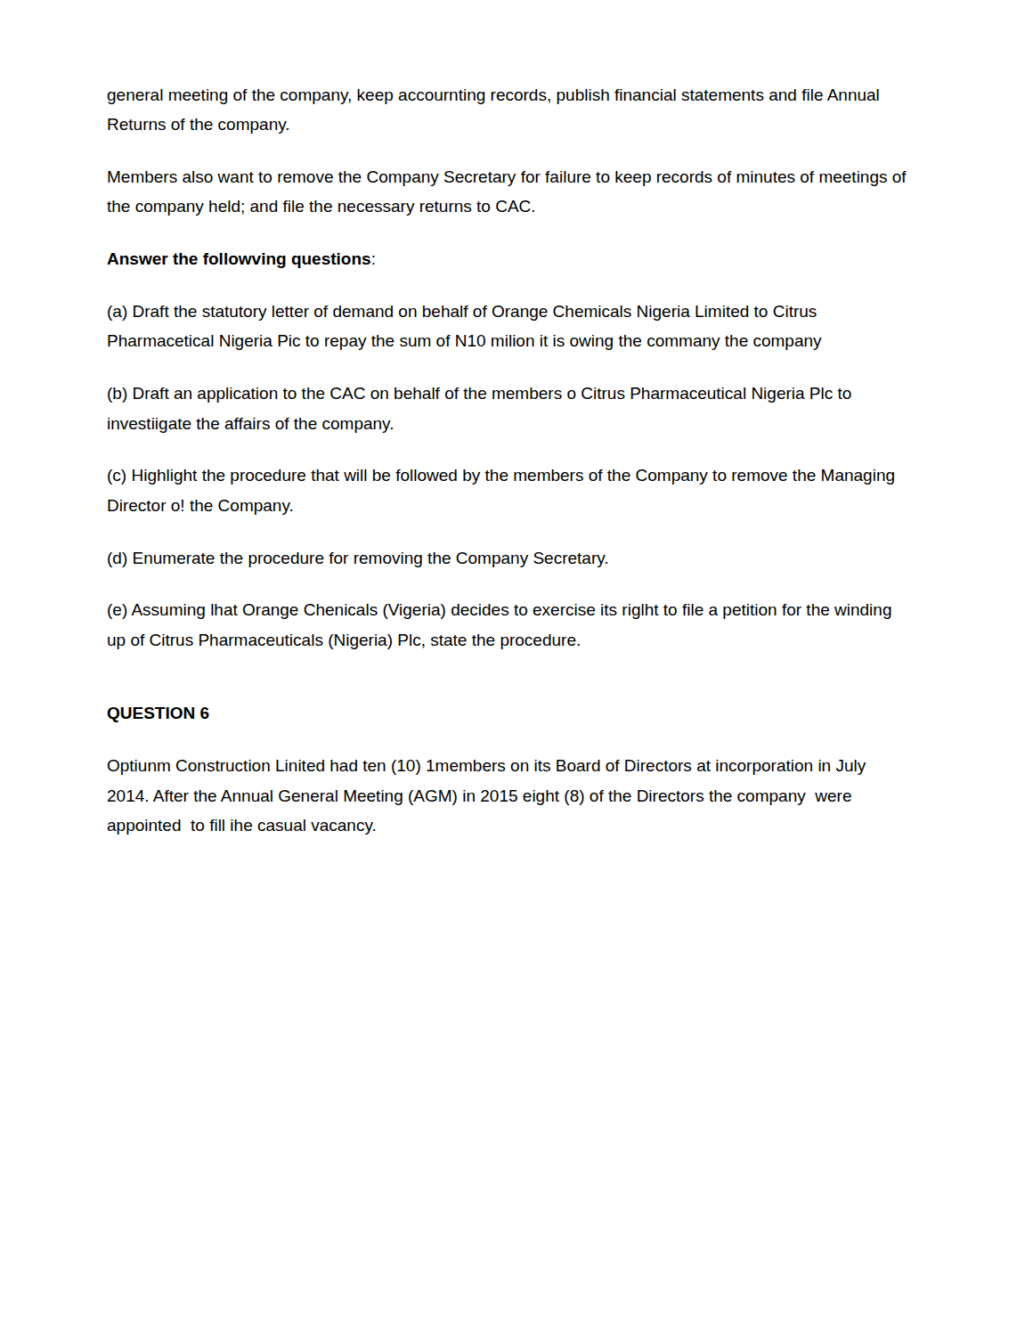general meeting of the company, keep accournting records, publish financial statements and file Annual Returns of the company.
Members also want to remove the Company Secretary for failure to keep records of minutes of meetings of the company held; and file the necessary returns to CAC.
Answer the followving questions:
(a) Draft the statutory letter of demand on behalf of Orange Chemicals Nigeria Limited to Citrus Pharmacetical Nigeria Pic to repay the sum of N10 milion it is owing the commany the company
(b) Draft an application to the CAC on behalf of the members o Citrus Pharmaceutical Nigeria Plc to investiigate the affairs of the company.
(c) Highlight the procedure that will be followed by the members of the Company to remove the Managing Director o! the Company.
(d) Enumerate the procedure for removing the Company Secretary.
(e) Assuming lhat Orange Chenicals (Vigeria) decides to exercise its riglht to file a petition for the winding up of Citrus Pharmaceuticals (Nigeria) Plc, state the procedure.
QUESTION 6
Optiunm Construction Linited had ten (10) 1members on its Board of Directors at incorporation in July 2014. After the Annual General Meeting (AGM) in 2015 eight (8) of the Directors the company were appointed to fill ihe casual vacancy.